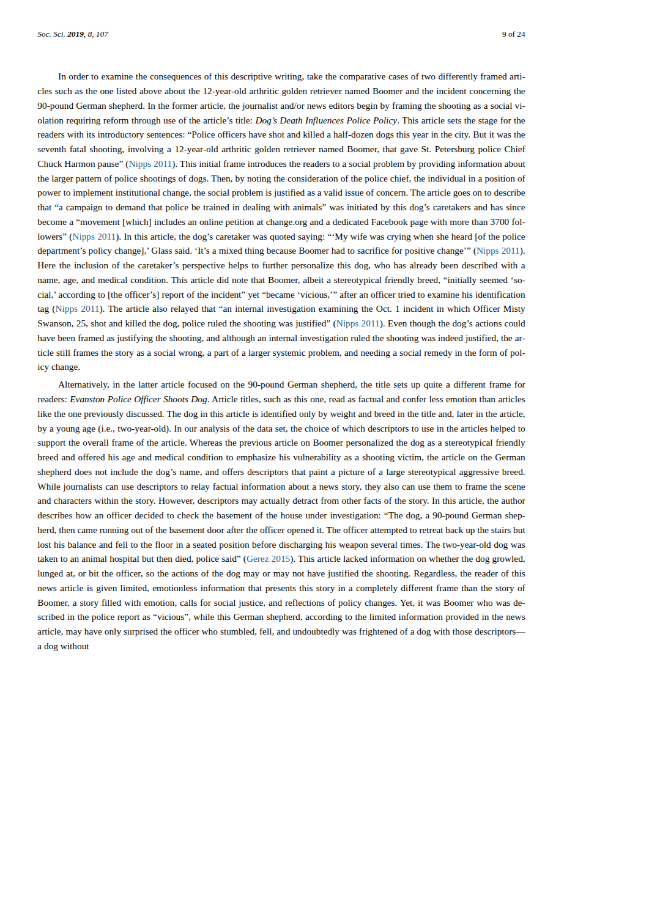Soc. Sci. 2019, 8, 107 9 of 24
In order to examine the consequences of this descriptive writing, take the comparative cases of two differently framed articles such as the one listed above about the 12-year-old arthritic golden retriever named Boomer and the incident concerning the 90-pound German shepherd. In the former article, the journalist and/or news editors begin by framing the shooting as a social violation requiring reform through use of the article’s title: Dog’s Death Influences Police Policy. This article sets the stage for the readers with its introductory sentences: “Police officers have shot and killed a half-dozen dogs this year in the city. But it was the seventh fatal shooting, involving a 12-year-old arthritic golden retriever named Boomer, that gave St. Petersburg police Chief Chuck Harmon pause” (Nipps 2011). This initial frame introduces the readers to a social problem by providing information about the larger pattern of police shootings of dogs. Then, by noting the consideration of the police chief, the individual in a position of power to implement institutional change, the social problem is justified as a valid issue of concern. The article goes on to describe that “a campaign to demand that police be trained in dealing with animals” was initiated by this dog’s caretakers and has since become a “movement [which] includes an online petition at change.org and a dedicated Facebook page with more than 3700 followers” (Nipps 2011). In this article, the dog’s caretaker was quoted saying: “‘My wife was crying when she heard [of the police department’s policy change],’ Glass said. ‘It’s a mixed thing because Boomer had to sacrifice for positive change’” (Nipps 2011). Here the inclusion of the caretaker’s perspective helps to further personalize this dog, who has already been described with a name, age, and medical condition. This article did note that Boomer, albeit a stereotypical friendly breed, “initially seemed ‘social,’ according to [the officer’s] report of the incident” yet “became ‘vicious,’” after an officer tried to examine his identification tag (Nipps 2011). The article also relayed that “an internal investigation examining the Oct. 1 incident in which Officer Misty Swanson, 25, shot and killed the dog, police ruled the shooting was justified” (Nipps 2011). Even though the dog’s actions could have been framed as justifying the shooting, and although an internal investigation ruled the shooting was indeed justified, the article still frames the story as a social wrong, a part of a larger systemic problem, and needing a social remedy in the form of policy change.
Alternatively, in the latter article focused on the 90-pound German shepherd, the title sets up quite a different frame for readers: Evanston Police Officer Shoots Dog. Article titles, such as this one, read as factual and confer less emotion than articles like the one previously discussed. The dog in this article is identified only by weight and breed in the title and, later in the article, by a young age (i.e., two-year-old). In our analysis of the data set, the choice of which descriptors to use in the articles helped to support the overall frame of the article. Whereas the previous article on Boomer personalized the dog as a stereotypical friendly breed and offered his age and medical condition to emphasize his vulnerability as a shooting victim, the article on the German shepherd does not include the dog’s name, and offers descriptors that paint a picture of a large stereotypical aggressive breed. While journalists can use descriptors to relay factual information about a news story, they also can use them to frame the scene and characters within the story. However, descriptors may actually detract from other facts of the story. In this article, the author describes how an officer decided to check the basement of the house under investigation: “The dog, a 90-pound German shepherd, then came running out of the basement door after the officer opened it. The officer attempted to retreat back up the stairs but lost his balance and fell to the floor in a seated position before discharging his weapon several times. The two-year-old dog was taken to an animal hospital but then died, police said” (Gerez 2015). This article lacked information on whether the dog growled, lunged at, or bit the officer, so the actions of the dog may or may not have justified the shooting. Regardless, the reader of this news article is given limited, emotionless information that presents this story in a completely different frame than the story of Boomer, a story filled with emotion, calls for social justice, and reflections of policy changes. Yet, it was Boomer who was described in the police report as “vicious”, while this German shepherd, according to the limited information provided in the news article, may have only surprised the officer who stumbled, fell, and undoubtedly was frightened of a dog with those descriptors—a dog without